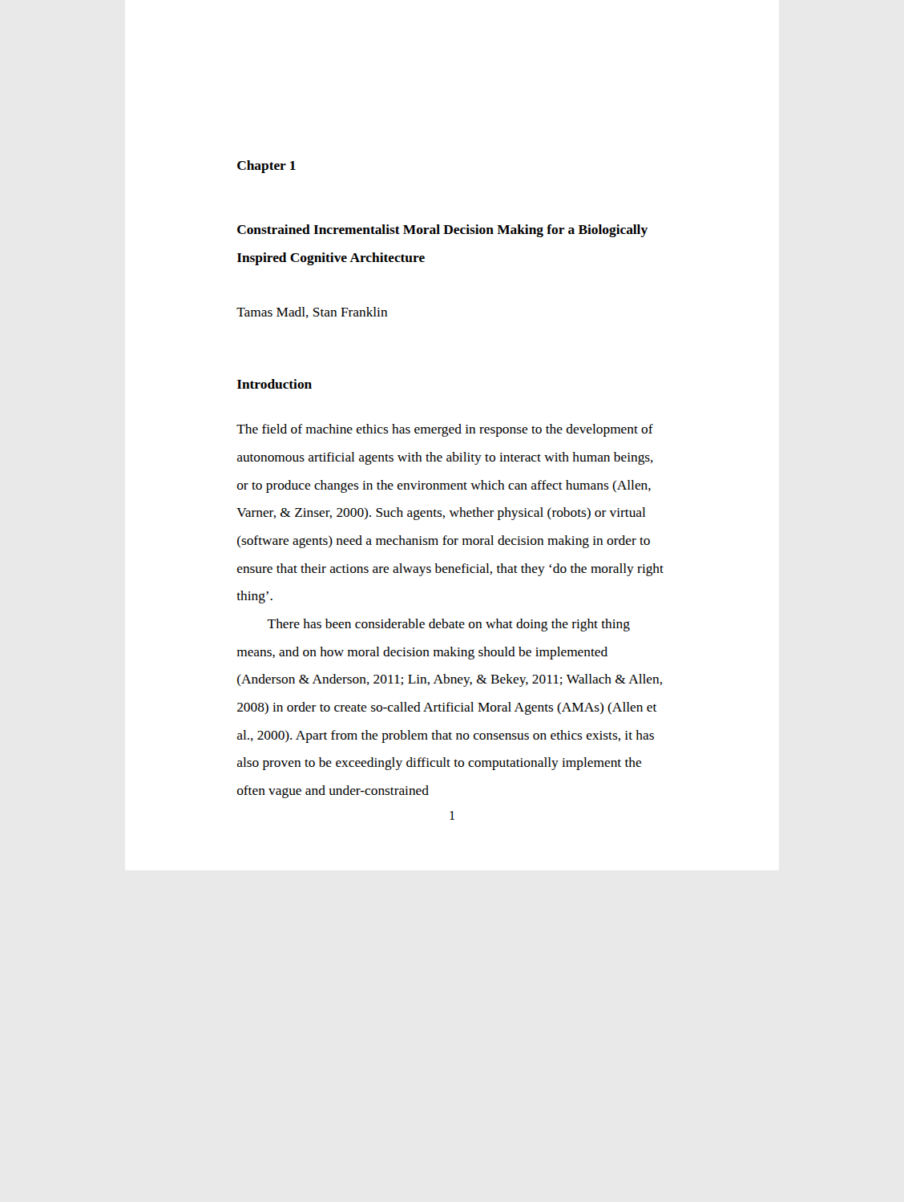Chapter 1
Constrained Incrementalist Moral Decision Making for a Biologically Inspired Cognitive Architecture
Tamas Madl, Stan Franklin
Introduction
The field of machine ethics has emerged in response to the development of autonomous artificial agents with the ability to interact with human beings, or to produce changes in the environment which can affect humans (Allen, Varner, & Zinser, 2000). Such agents, whether physical (robots) or virtual (software agents) need a mechanism for moral decision making in order to ensure that their actions are always beneficial, that they ‘do the morally right thing’.
There has been considerable debate on what doing the right thing means, and on how moral decision making should be implemented (Anderson & Anderson, 2011; Lin, Abney, & Bekey, 2011; Wallach & Allen, 2008) in order to create so-called Artificial Moral Agents (AMAs) (Allen et al., 2000). Apart from the problem that no consensus on ethics exists, it has also proven to be exceedingly difficult to computationally implement the often vague and under-constrained
1